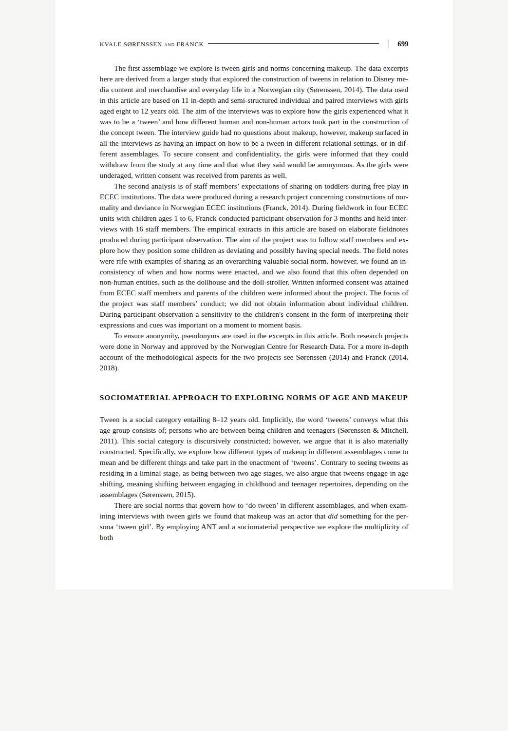Kvale Sørenssen and Franck
699
The first assemblage we explore is tween girls and norms concerning makeup. The data excerpts here are derived from a larger study that explored the construction of tweens in relation to Disney media content and merchandise and everyday life in a Norwegian city (Sørenssen, 2014). The data used in this article are based on 11 in-depth and semi-structured individual and paired interviews with girls aged eight to 12 years old. The aim of the interviews was to explore how the girls experienced what it was to be a ‘tween’ and how different human and non-human actors took part in the construction of the concept tween. The interview guide had no questions about makeup, however, makeup surfaced in all the interviews as having an impact on how to be a tween in different relational settings, or in different assemblages. To secure consent and confidentiality, the girls were informed that they could withdraw from the study at any time and that what they said would be anonymous. As the girls were underaged, written consent was received from parents as well.
The second analysis is of staff members’ expectations of sharing on toddlers during free play in ECEC institutions. The data were produced during a research project concerning constructions of normality and deviance in Norwegian ECEC institutions (Franck, 2014). During fieldwork in four ECEC units with children ages 1 to 6, Franck conducted participant observation for 3 months and held interviews with 16 staff members. The empirical extracts in this article are based on elaborate fieldnotes produced during participant observation. The aim of the project was to follow staff members and explore how they position some children as deviating and possibly having special needs. The field notes were rife with examples of sharing as an overarching valuable social norm, however, we found an inconsistency of when and how norms were enacted, and we also found that this often depended on non-human entities, such as the dollhouse and the doll-stroller. Written informed consent was attained from ECEC staff members and parents of the children were informed about the project. The focus of the project was staff members’ conduct; we did not obtain information about individual children. During participant observation a sensitivity to the children's consent in the form of interpreting their expressions and cues was important on a moment to moment basis.
To ensure anonymity, pseudonyms are used in the excerpts in this article. Both research projects were done in Norway and approved by the Norwegian Centre for Research Data. For a more in-depth account of the methodological aspects for the two projects see Sørenssen (2014) and Franck (2014, 2018).
Sociomaterial approach to exploring norms of age and makeup
Tween is a social category entailing 8–12 years old. Implicitly, the word ‘tweens’ conveys what this age group consists of; persons who are between being children and teenagers (Sørenssen & Mitchell, 2011). This social category is discursively constructed; however, we argue that it is also materially constructed. Specifically, we explore how different types of makeup in different assemblages come to mean and be different things and take part in the enactment of ‘tweens’. Contrary to seeing tweens as residing in a liminal stage, as being between two age stages, we also argue that tweens engage in age shifting, meaning shifting between engaging in childhood and teenager repertoires, depending on the assemblages (Sørenssen, 2015).
There are social norms that govern how to ‘do tween’ in different assemblages, and when examining interviews with tween girls we found that makeup was an actor that did something for the persona ‘tween girl’. By employing ANT and a sociomaterial perspective we explore the multiplicity of both